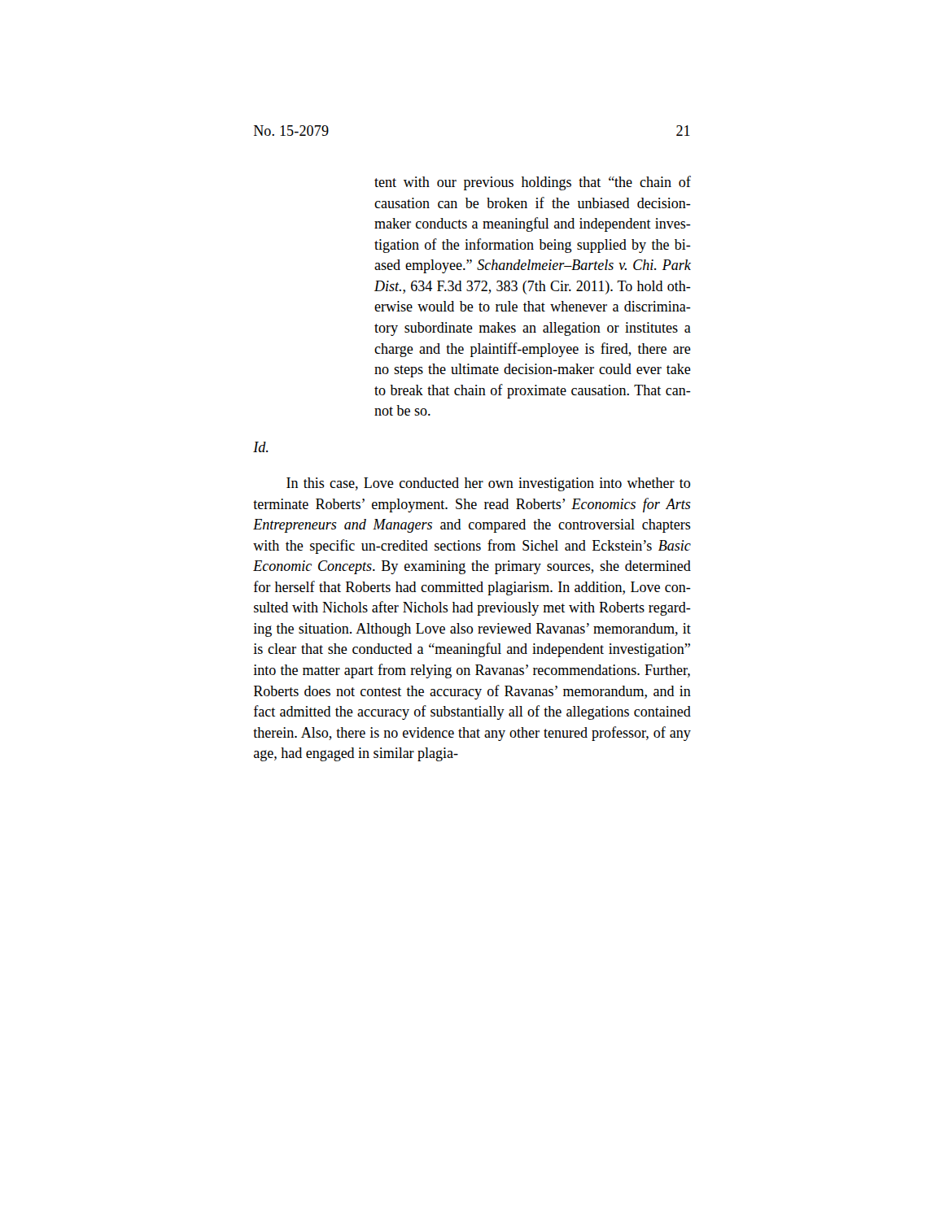No. 15-2079 21
tent with our previous holdings that “the chain of causation can be broken if the unbiased decision-maker conducts a meaningful and independent investigation of the information being supplied by the biased employee.” Schandelmeier–Bartels v. Chi. Park Dist., 634 F.3d 372, 383 (7th Cir. 2011). To hold otherwise would be to rule that whenever a discriminatory subordinate makes an allegation or institutes a charge and the plaintiff-employee is fired, there are no steps the ultimate decision-maker could ever take to break that chain of proximate causation. That cannot be so.
Id.
In this case, Love conducted her own investigation into whether to terminate Roberts’ employment. She read Roberts’ Economics for Arts Entrepreneurs and Managers and compared the controversial chapters with the specific un-credited sections from Sichel and Eckstein’s Basic Economic Concepts. By examining the primary sources, she determined for herself that Roberts had committed plagiarism. In addition, Love consulted with Nichols after Nichols had previously met with Roberts regarding the situation. Although Love also reviewed Ravanas’ memorandum, it is clear that she conducted a “meaningful and independent investigation” into the matter apart from relying on Ravanas’ recommendations. Further, Roberts does not contest the accuracy of Ravanas’ memorandum, and in fact admitted the accuracy of substantially all of the allegations contained therein. Also, there is no evidence that any other tenured professor, of any age, had engaged in similar plagia-